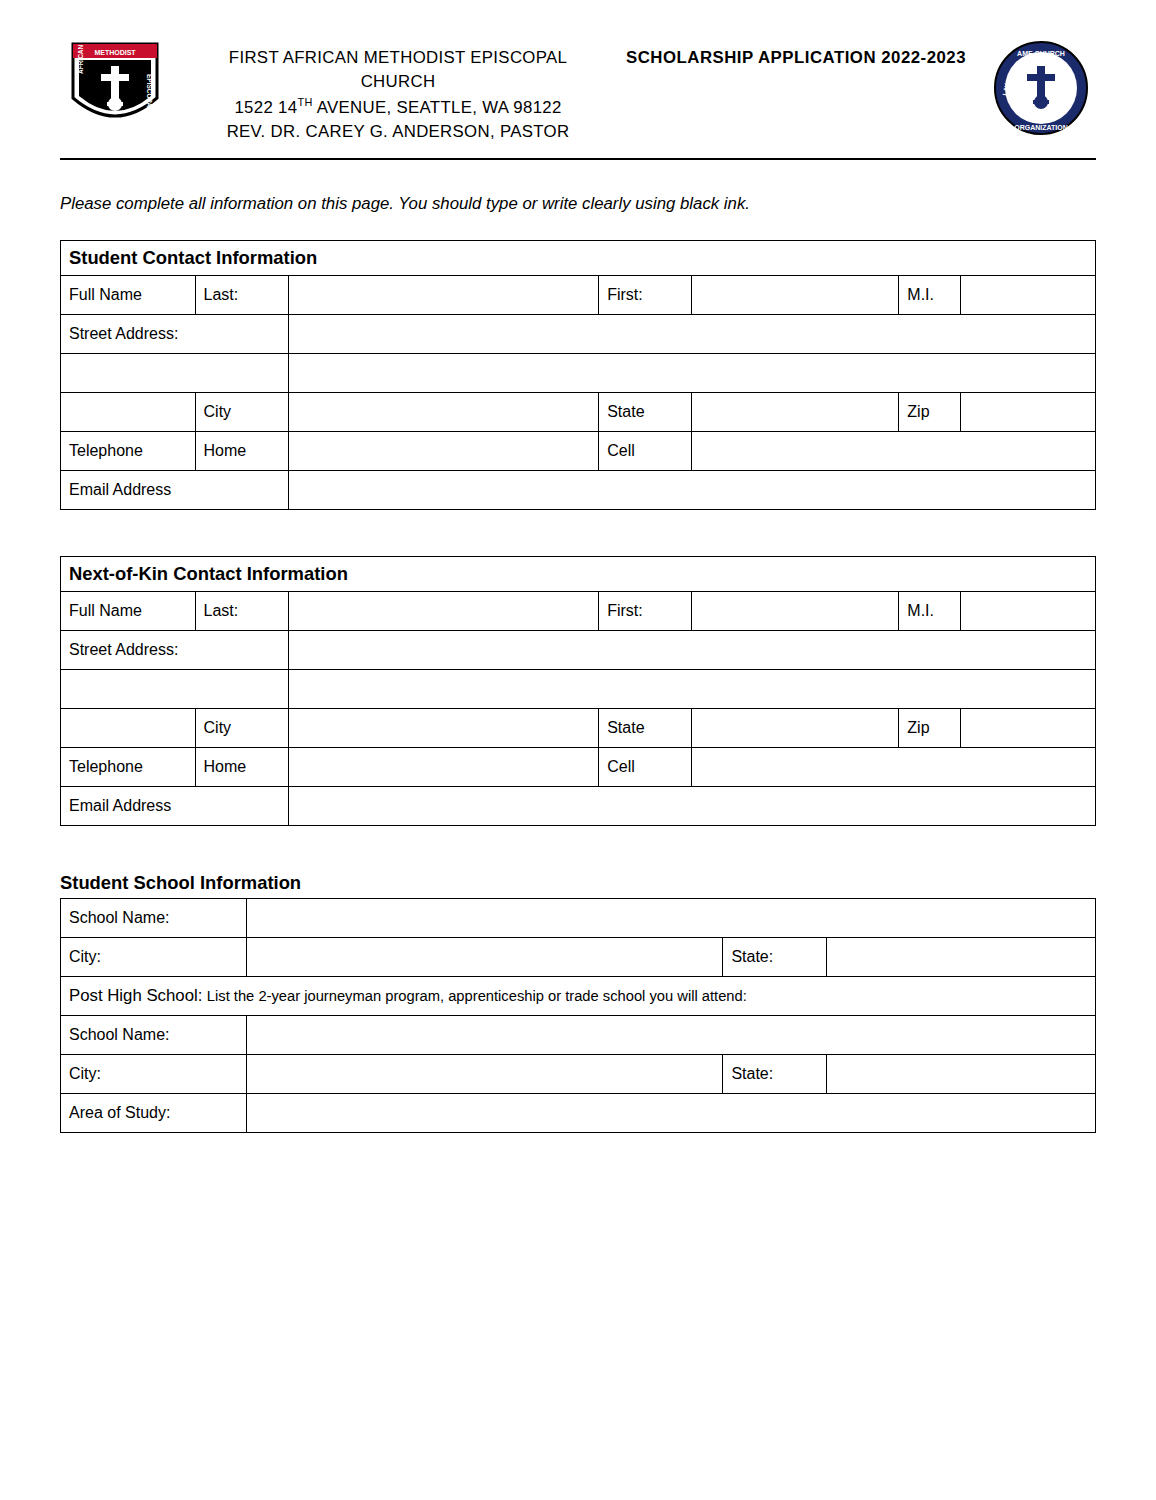METHODIST AFRICAN EPISCOPAL
FIRST AFRICAN METHODIST EPISCOPAL CHURCH 1522 14TH AVENUE, SEATTLE, WA 98122 REV. DR. CAREY G. ANDERSON, PASTOR
SCHOLARSHIP APPLICATION 2022-2023
AME CHURCH ORGANIZATION LAY
Please complete all information on this page. You should type or write clearly using black ink.
Student Contact Information
| Full Name | Last: | | First: | | M.I. | |
| Street Address: | |
| | City | | State | | Zip | |
| Telephone | Home | | Cell | |
| Email Address | |
Next-of-Kin Contact Information
| Full Name | Last: | | First: | | M.I. | |
| Street Address: | |
| | City | | State | | Zip | |
| Telephone | Home | | Cell | |
| Email Address | |
Student School Information
| School Name: | |
| City: | | State: | |
| Post High School: List the 2-year journeyman program, apprenticeship or trade school you will attend: |
| School Name: | |
| City: | | State: | |
| Area of Study: | |